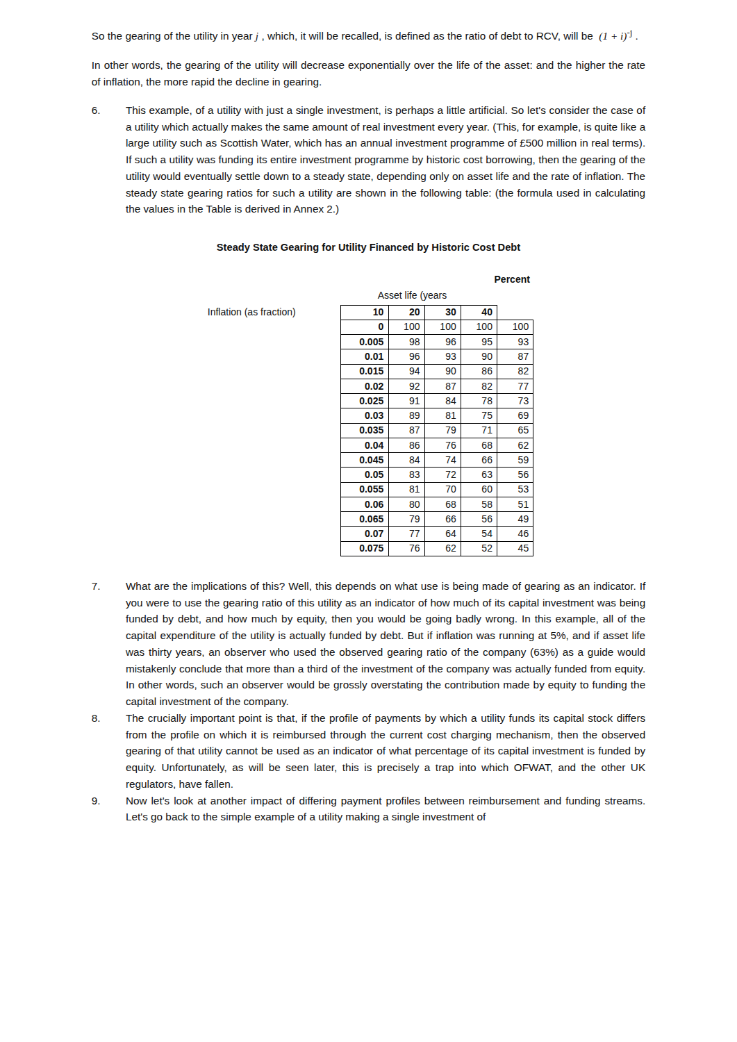So the gearing of the utility in year j , which, it will be recalled, is defined as the ratio of debt to RCV, will be (1 + i)-j .
In other words, the gearing of the utility will decrease exponentially over the life of the asset: and the higher the rate of inflation, the more rapid the decline in gearing.
6.
This example, of a utility with just a single investment, is perhaps a little artificial. So let's consider the case of a utility which actually makes the same amount of real investment every year. (This, for example, is quite like a large utility such as Scottish Water, which has an annual investment programme of £500 million in real terms). If such a utility was funding its entire investment programme by historic cost borrowing, then the gearing of the utility would eventually settle down to a steady state, depending only on asset life and the rate of inflation. The steady state gearing ratios for such a utility are shown in the following table: (the formula used in calculating the values in the Table is derived in Annex 2.)
Steady State Gearing for Utility Financed by Historic Cost Debt
Percent
Asset life (years
| Inflation (as fraction) | 10 | 20 | 30 | 40 |
| | 0 | 100 | 100 | 100 | 100 |
| | 0.005 | 98 | 96 | 95 | 93 |
| | 0.01 | 96 | 93 | 90 | 87 |
| | 0.015 | 94 | 90 | 86 | 82 |
| | 0.02 | 92 | 87 | 82 | 77 |
| | 0.025 | 91 | 84 | 78 | 73 |
| | 0.03 | 89 | 81 | 75 | 69 |
| | 0.035 | 87 | 79 | 71 | 65 |
| | 0.04 | 86 | 76 | 68 | 62 |
| | 0.045 | 84 | 74 | 66 | 59 |
| | 0.05 | 83 | 72 | 63 | 56 |
| | 0.055 | 81 | 70 | 60 | 53 |
| | 0.06 | 80 | 68 | 58 | 51 |
| | 0.065 | 79 | 66 | 56 | 49 |
| | 0.07 | 77 | 64 | 54 | 46 |
| | 0.075 | 76 | 62 | 52 | 45 |
7.
What are the implications of this? Well, this depends on what use is being made of gearing as an indicator. If you were to use the gearing ratio of this utility as an indicator of how much of its capital investment was being funded by debt, and how much by equity, then you would be going badly wrong. In this example, all of the capital expenditure of the utility is actually funded by debt. But if inflation was running at 5%, and if asset life was thirty years, an observer who used the observed gearing ratio of the company (63%) as a guide would mistakenly conclude that more than a third of the investment of the company was actually funded from equity. In other words, such an observer would be grossly overstating the contribution made by equity to funding the capital investment of the company.
8.
The crucially important point is that, if the profile of payments by which a utility funds its capital stock differs from the profile on which it is reimbursed through the current cost charging mechanism, then the observed gearing of that utility cannot be used as an indicator of what percentage of its capital investment is funded by equity. Unfortunately, as will be seen later, this is precisely a trap into which OFWAT, and the other UK regulators, have fallen.
9.
Now let's look at another impact of differing payment profiles between reimbursement and funding streams. Let's go back to the simple example of a utility making a single investment of